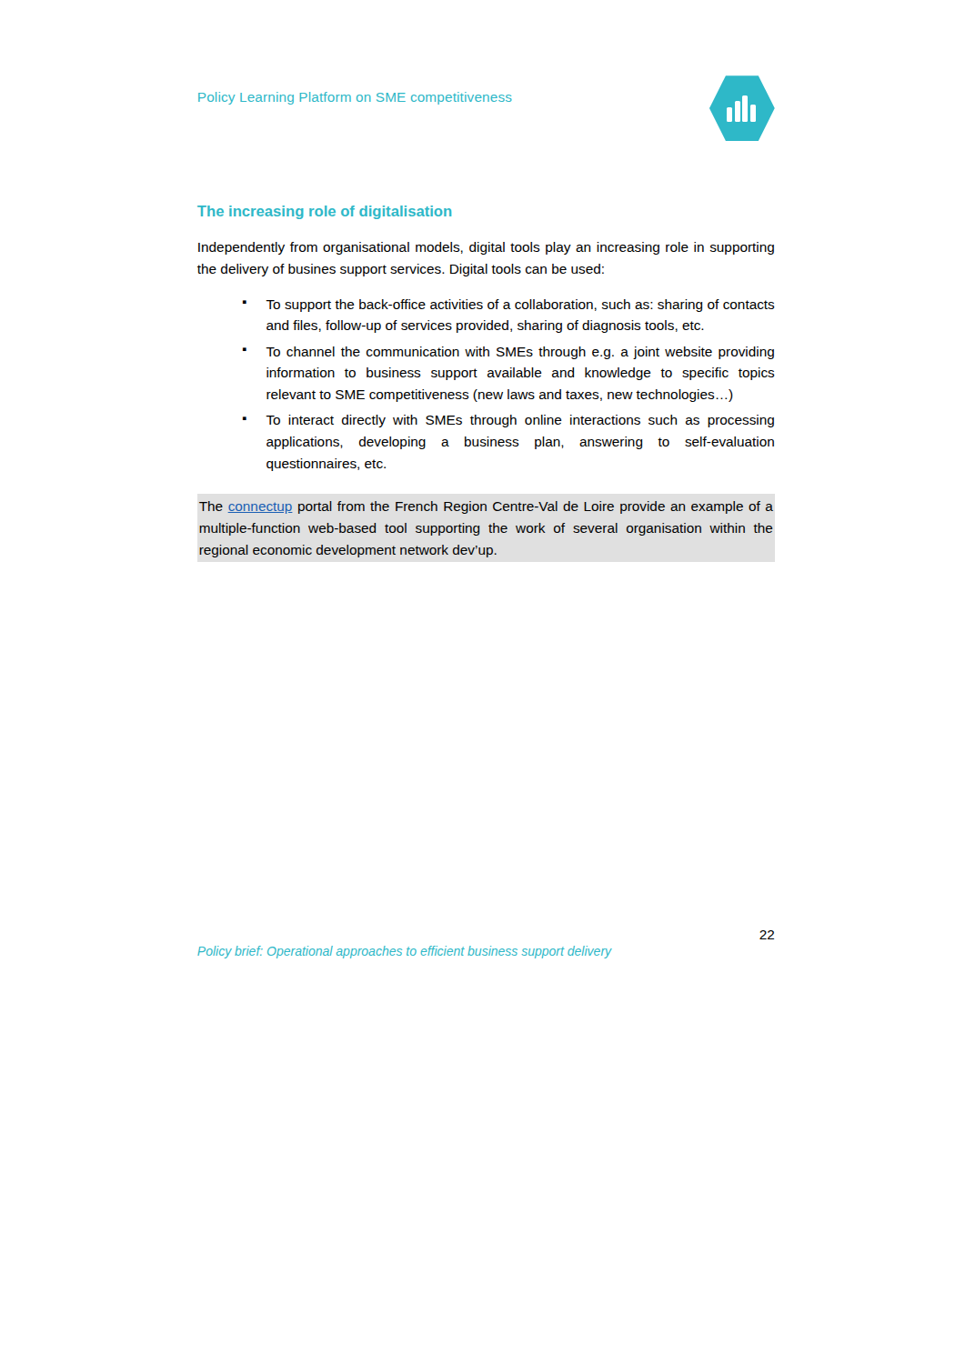Policy Learning Platform on SME competitiveness
The increasing role of digitalisation
Independently from organisational models, digital tools play an increasing role in supporting the delivery of busines support services. Digital tools can be used:
To support the back-office activities of a collaboration, such as: sharing of contacts and files, follow-up of services provided, sharing of diagnosis tools, etc.
To channel the communication with SMEs through e.g. a joint website providing information to business support available and knowledge to specific topics relevant to SME competitiveness (new laws and taxes, new technologies…)
To interact directly with SMEs through online interactions such as processing applications, developing a business plan, answering to self-evaluation questionnaires, etc.
The connectup portal from the French Region Centre-Val de Loire provide an example of a multiple-function web-based tool supporting the work of several organisation within the regional economic development network dev’up.
Policy brief: Operational approaches to efficient business support delivery
22